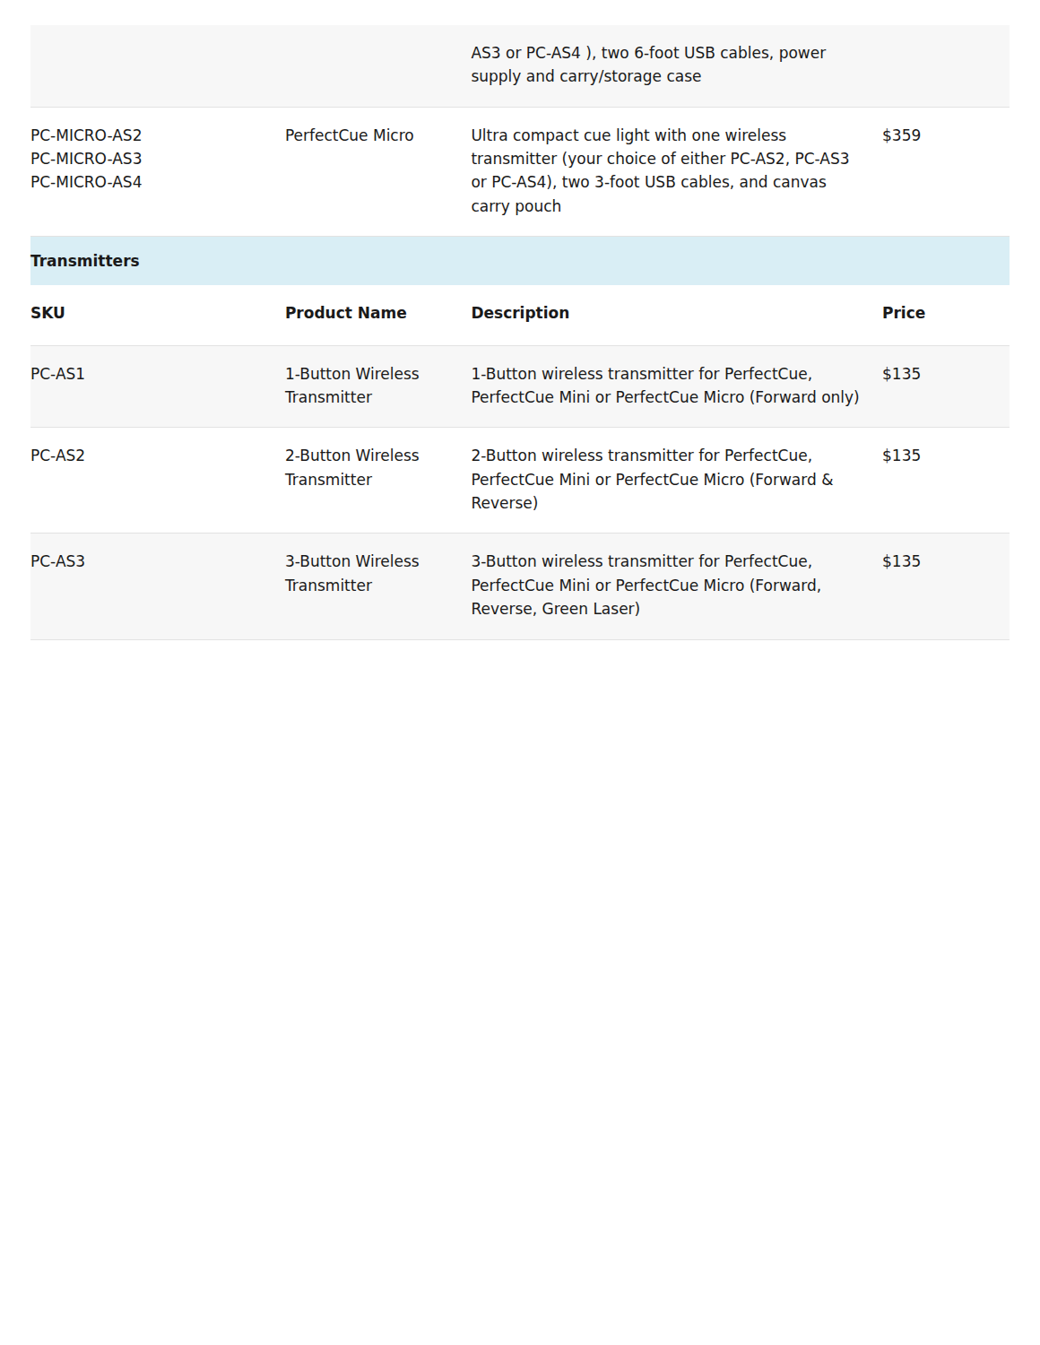| | | AS3 or PC-AS4 ), two 6-foot USB cables, power supply and carry/storage case | |
| PC-MICRO-AS2 PC-MICRO-AS3 PC-MICRO-AS4 | PerfectCue Micro | Ultra compact cue light with one wireless transmitter (your choice of either PC-AS2, PC-AS3 or PC-AS4), two 3-foot USB cables, and canvas carry pouch | $359 |
| Transmitters |
| SKU | Product Name | Description | Price |
| PC-AS1 | 1-Button Wireless Transmitter | 1-Button wireless transmitter for PerfectCue, PerfectCue Mini or PerfectCue Micro (Forward only) | $135 |
| PC-AS2 | 2-Button Wireless Transmitter | 2-Button wireless transmitter for PerfectCue, PerfectCue Mini or PerfectCue Micro (Forward & Reverse) | $135 |
| PC-AS3 | 3-Button Wireless Transmitter | 3-Button wireless transmitter for PerfectCue, PerfectCue Mini or PerfectCue Micro (Forward, Reverse, Green Laser) | $135 |